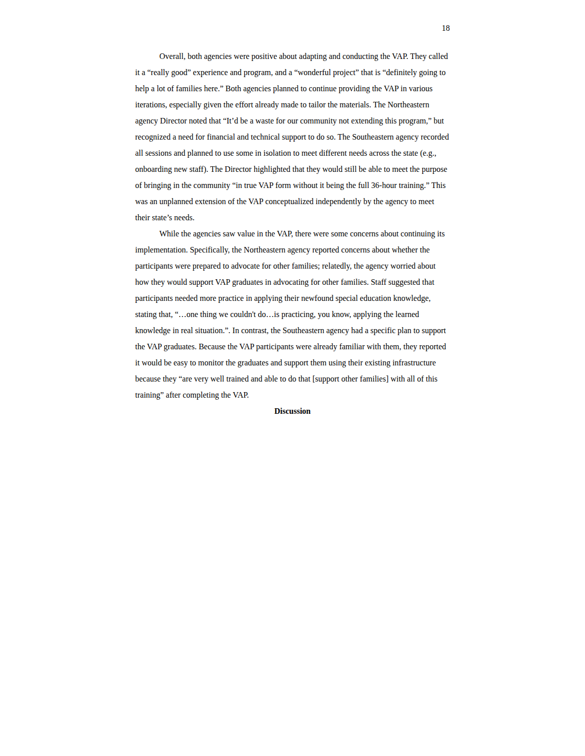18
Overall, both agencies were positive about adapting and conducting the VAP. They called it a “really good” experience and program, and a “wonderful project” that is “definitely going to help a lot of families here.” Both agencies planned to continue providing the VAP in various iterations, especially given the effort already made to tailor the materials. The Northeastern agency Director noted that “It’d be a waste for our community not extending this program,” but recognized a need for financial and technical support to do so. The Southeastern agency recorded all sessions and planned to use some in isolation to meet different needs across the state (e.g., onboarding new staff). The Director highlighted that they would still be able to meet the purpose of bringing in the community “in true VAP form without it being the full 36-hour training.” This was an unplanned extension of the VAP conceptualized independently by the agency to meet their state’s needs.
While the agencies saw value in the VAP, there were some concerns about continuing its implementation. Specifically, the Northeastern agency reported concerns about whether the participants were prepared to advocate for other families; relatedly, the agency worried about how they would support VAP graduates in advocating for other families. Staff suggested that participants needed more practice in applying their newfound special education knowledge, stating that, “…one thing we couldn't do…is practicing, you know, applying the learned knowledge in real situation.”. In contrast, the Southeastern agency had a specific plan to support the VAP graduates. Because the VAP participants were already familiar with them, they reported it would be easy to monitor the graduates and support them using their existing infrastructure because they “are very well trained and able to do that [support other families] with all of this training” after completing the VAP.
Discussion